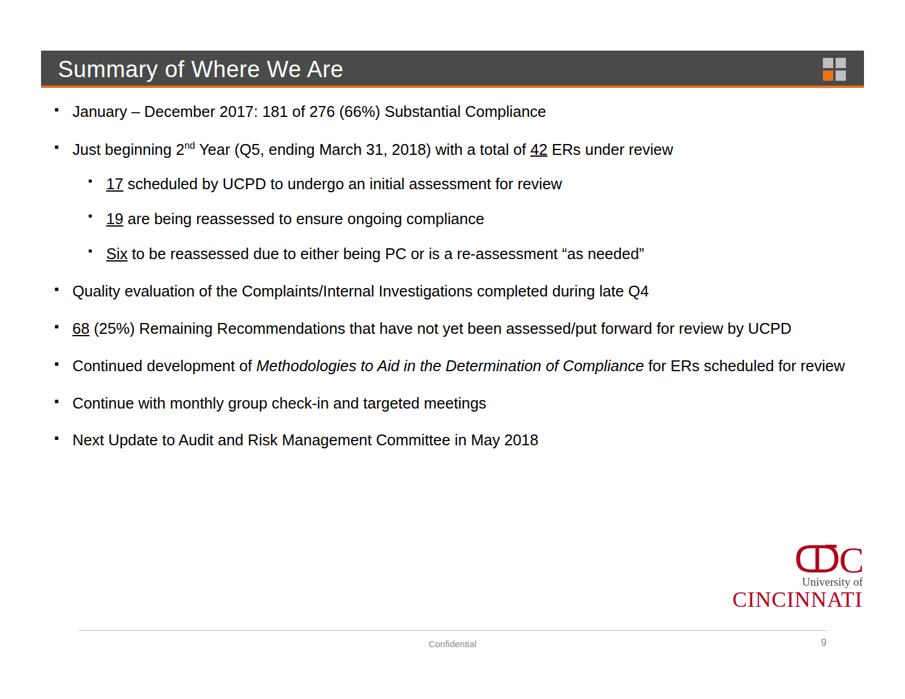Summary of Where We Are
January – December 2017: 181 of 276 (66%) Substantial Compliance
Just beginning 2nd Year (Q5, ending March 31, 2018) with a total of 42 ERs under review
17 scheduled by UCPD to undergo an initial assessment for review
19 are being reassessed to ensure ongoing compliance
Six to be reassessed due to either being PC or is a re-assessment “as needed”
Quality evaluation of the Complaints/Internal Investigations completed during late Q4
68 (25%) Remaining Recommendations that have not yet been assessed/put forward for review by UCPD
Continued development of Methodologies to Aid in the Determination of Compliance for ERs scheduled for review
Continue with monthly group check-in and targeted meetings
Next Update to Audit and Risk Management Committee in May 2018
ↀ̄C University of CINCINNATI
Confidential
9